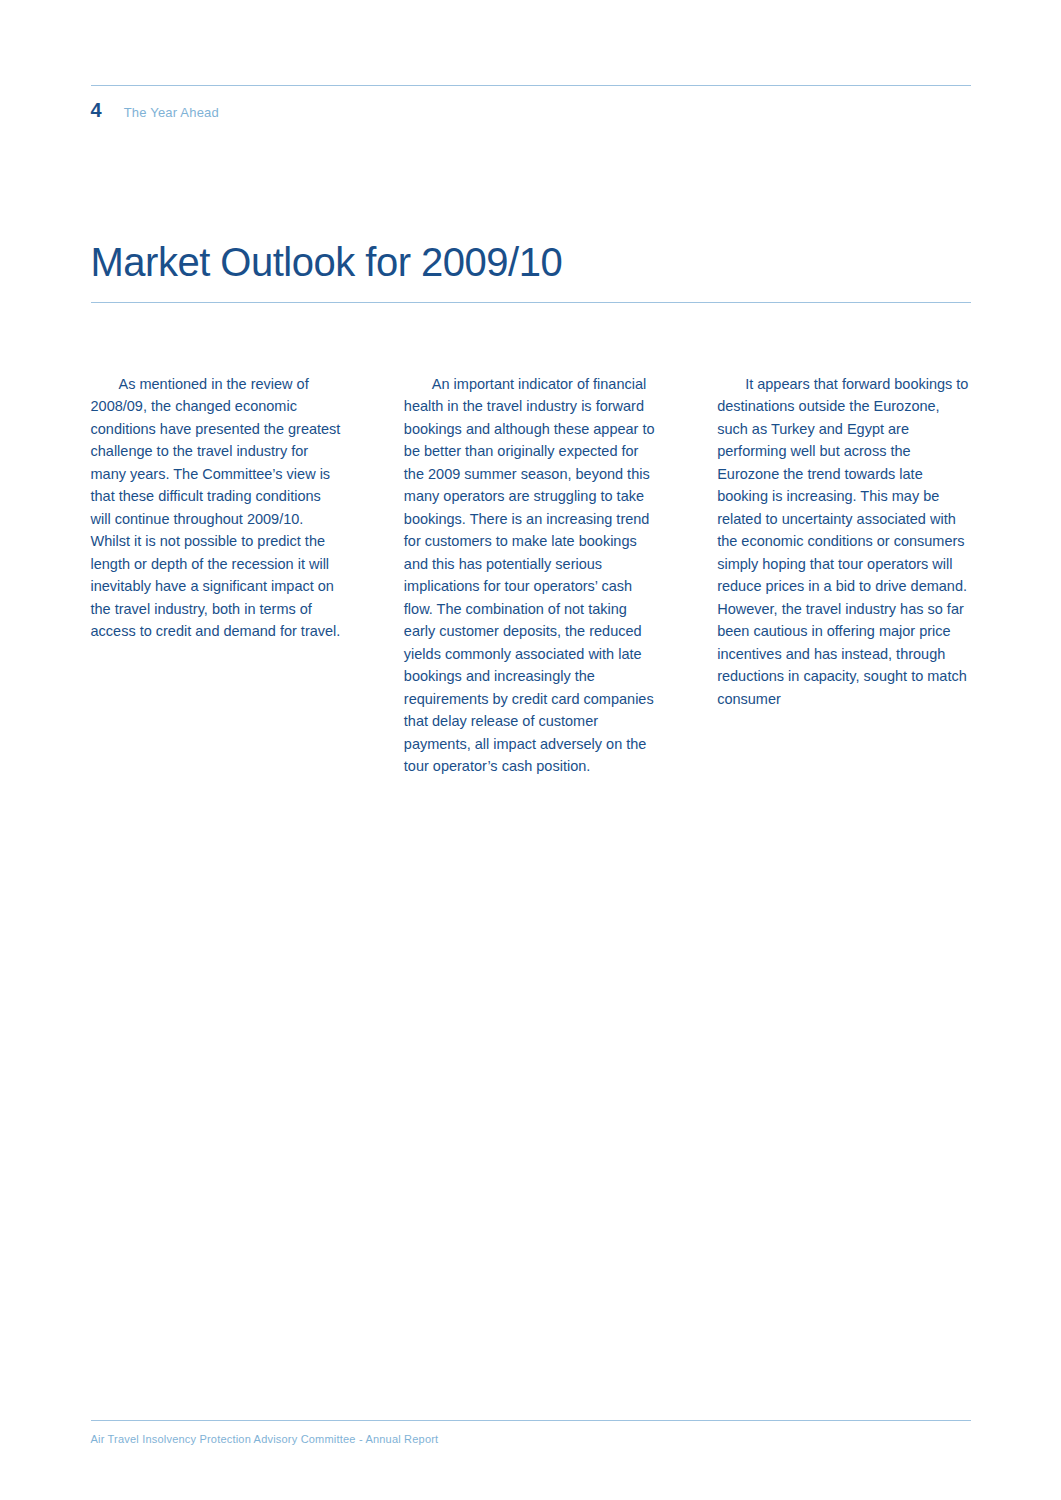4
The Year Ahead
Market Outlook for 2009/10
As mentioned in the review of 2008/09, the changed economic conditions have presented the greatest challenge to the travel industry for many years. The Committee’s view is that these difficult trading conditions will continue throughout 2009/10. Whilst it is not possible to predict the length or depth of the recession it will inevitably have a significant impact on the travel industry, both in terms of access to credit and demand for travel.
An important indicator of financial health in the travel industry is forward bookings and although these appear to be better than originally expected for the 2009 summer season, beyond this many operators are struggling to take bookings. There is an increasing trend for customers to make late bookings and this has potentially serious implications for tour operators’ cash flow. The combination of not taking early customer deposits, the reduced yields commonly associated with late bookings and increasingly the requirements by credit card companies that delay release of customer payments, all impact adversely on the tour operator’s cash position.
It appears that forward bookings to destinations outside the Eurozone, such as Turkey and Egypt are performing well but across the Eurozone the trend towards late booking is increasing. This may be related to uncertainty associated with the economic conditions or consumers simply hoping that tour operators will reduce prices in a bid to drive demand. However, the travel industry has so far been cautious in offering major price incentives and has instead, through reductions in capacity, sought to match consumer
Air Travel Insolvency Protection Advisory Committee - Annual Report